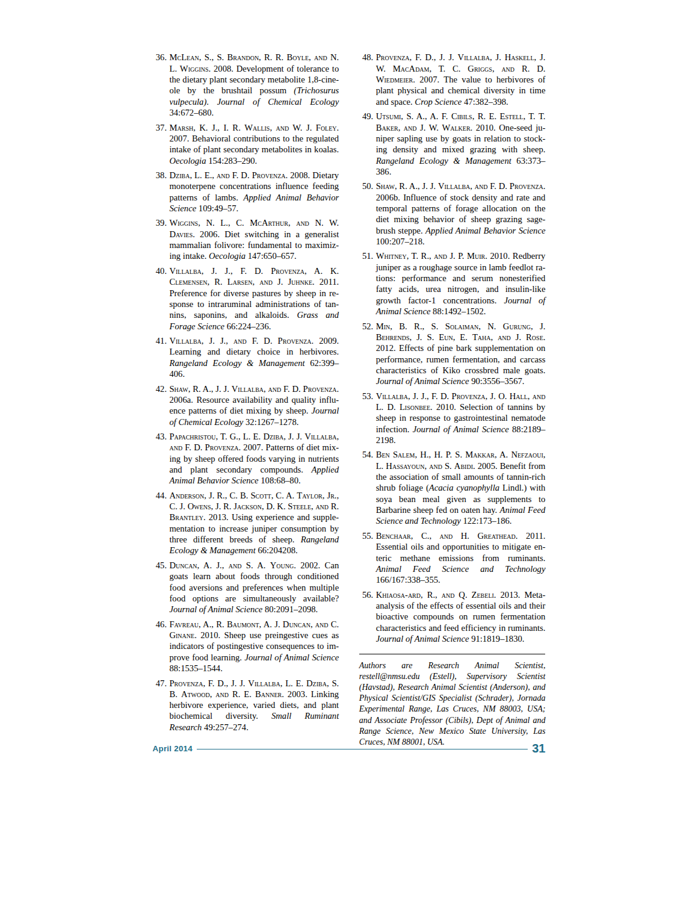36. McLean, S., S. Brandon, R. R. Boyle, and N. L. Wiggins. 2008. Development of tolerance to the dietary plant secondary metabolite 1,8-cineole by the brushtail possum (Trichosurus vulpecula). Journal of Chemical Ecology 34:672–680.
37. Marsh, K. J., I. R. Wallis, and W. J. Foley. 2007. Behavioral contributions to the regulated intake of plant secondary metabolites in koalas. Oecologia 154:283–290.
38. Dziba, L. E., and F. D. Provenza. 2008. Dietary monoterpene concentrations influence feeding patterns of lambs. Applied Animal Behavior Science 109:49–57.
39. Wiggins, N. L., C. McArthur, and N. W. Davies. 2006. Diet switching in a generalist mammalian folivore: fundamental to maximizing intake. Oecologia 147:650–657.
40. Villalba, J. J., F. D. Provenza, A. K. Clemensen, R. Larsen, and J. Juhnke. 2011. Preference for diverse pastures by sheep in response to intraruminal administrations of tannins, saponins, and alkaloids. Grass and Forage Science 66:224–236.
41. Villalba, J. J., and F. D. Provenza. 2009. Learning and dietary choice in herbivores. Rangeland Ecology & Management 62:399–406.
42. Shaw, R. A., J. J. Villalba, and F. D. Provenza. 2006a. Resource availability and quality influence patterns of diet mixing by sheep. Journal of Chemical Ecology 32:1267–1278.
43. Papachristou, T. G., L. E. Dziba, J. J. Villalba, and F. D. Provenza. 2007. Patterns of diet mixing by sheep offered foods varying in nutrients and plant secondary compounds. Applied Animal Behavior Science 108:68–80.
44. Anderson, J. R., C. B. Scott, C. A. Taylor, Jr., C. J. Owens, J. R. Jackson, D. K. Steele, and R. Brantley. 2013. Using experience and supplementation to increase juniper consumption by three different breeds of sheep. Rangeland Ecology & Management 66:204208.
45. Duncan, A. J., and S. A. Young. 2002. Can goats learn about foods through conditioned food aversions and preferences when multiple food options are simultaneously available? Journal of Animal Science 80:2091–2098.
46. Favreau, A., R. Baumont, A. J. Duncan, and C. Ginane. 2010. Sheep use preingestive cues as indicators of postingestive consequences to improve food learning. Journal of Animal Science 88:1535–1544.
47. Provenza, F. D., J. J. Villalba, L. E. Dziba, S. B. Atwood, and R. E. Banner. 2003. Linking herbivore experience, varied diets, and plant biochemical diversity. Small Ruminant Research 49:257–274.
48. Provenza, F. D., J. J. Villalba, J. Haskell, J. W. MacAdam, T. C. Griggs, and R. D. Wiedmeier. 2007. The value to herbivores of plant physical and chemical diversity in time and space. Crop Science 47:382–398.
49. Utsumi, S. A., A. F. Cibils, R. E. Estell, T. T. Baker, and J. W. Walker. 2010. One-seed juniper sapling use by goats in relation to stocking density and mixed grazing with sheep. Rangeland Ecology & Management 63:373–386.
50. Shaw, R. A., J. J. Villalba, and F. D. Provenza. 2006b. Influence of stock density and rate and temporal patterns of forage allocation on the diet mixing behavior of sheep grazing sagebrush steppe. Applied Animal Behavior Science 100:207–218.
51. Whitney, T. R., and J. P. Muir. 2010. Redberry juniper as a roughage source in lamb feedlot rations: performance and serum nonesterified fatty acids, urea nitrogen, and insulin-like growth factor-1 concentrations. Journal of Animal Science 88:1492–1502.
52. Min, B. R., S. Solaiman, N. Gurung, J. Behrends, J. S. Eun, E. Taha, and J. Rose. 2012. Effects of pine bark supplementation on performance, rumen fermentation, and carcass characteristics of Kiko crossbred male goats. Journal of Animal Science 90:3556–3567.
53. Villalba, J. J., F. D. Provenza, J. O. Hall, and L. D. Lisonbee. 2010. Selection of tannins by sheep in response to gastrointestinal nematode infection. Journal of Animal Science 88:2189–2198.
54. Ben Salem, H., H. P. S. Makkar, A. Nefzaoui, L. Hassayoun, and S. Abidi. 2005. Benefit from the association of small amounts of tannin-rich shrub foliage (Acacia cyanophylla Lindl.) with soya bean meal given as supplements to Barbarine sheep fed on oaten hay. Animal Feed Science and Technology 122:173–186.
55. Benchaar, C., and H. Greathead. 2011. Essential oils and opportunities to mitigate enteric methane emissions from ruminants. Animal Feed Science and Technology 166/167:338–355.
56. Khiaosa-ard, R., and Q. Zebeli. 2013. Meta-analysis of the effects of essential oils and their bioactive compounds on rumen fermentation characteristics and feed efficiency in ruminants. Journal of Animal Science 91:1819–1830.
Authors are Research Animal Scientist, restell@nmsu.edu (Estell), Supervisory Scientist (Havstad), Research Animal Scientist (Anderson), and Physical Scientist/GIS Specialist (Schrader), Jornada Experimental Range, Las Cruces, NM 88003, USA; and Associate Professor (Cibils), Dept of Animal and Range Science, New Mexico State University, Las Cruces, NM 88001, USA.
April 2014 31